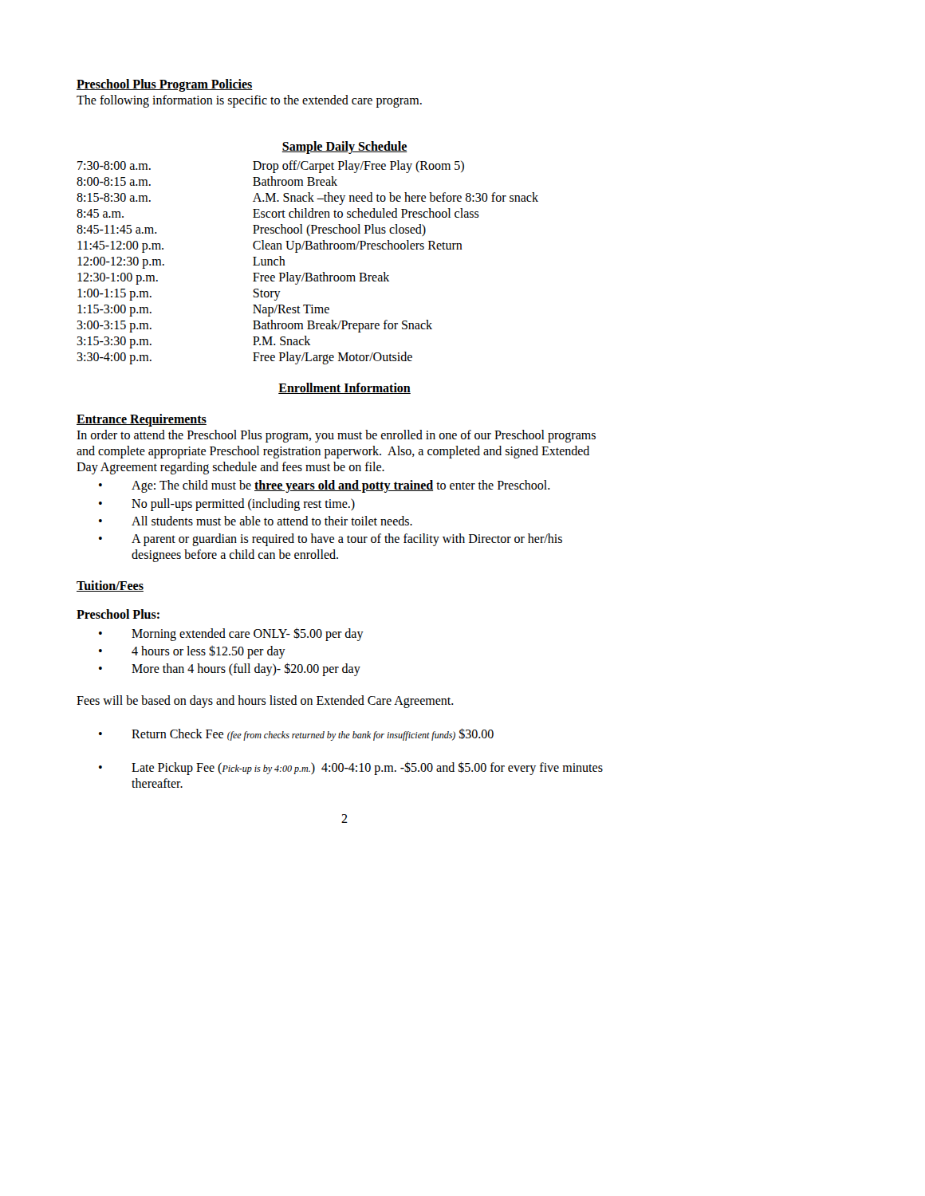Preschool Plus Program Policies
The following information is specific to the extended care program.
Sample Daily Schedule
| 7:30-8:00 a.m. | Drop off/Carpet Play/Free Play (Room 5) |
| 8:00-8:15 a.m. | Bathroom Break |
| 8:15-8:30 a.m. | A.M. Snack –they need to be here before 8:30 for snack |
| 8:45 a.m. | Escort children to scheduled Preschool class |
| 8:45-11:45 a.m. | Preschool (Preschool Plus closed) |
| 11:45-12:00 p.m. | Clean Up/Bathroom/Preschoolers Return |
| 12:00-12:30 p.m. | Lunch |
| 12:30-1:00 p.m. | Free Play/Bathroom Break |
| 1:00-1:15 p.m. | Story |
| 1:15-3:00 p.m. | Nap/Rest Time |
| 3:00-3:15 p.m. | Bathroom Break/Prepare for Snack |
| 3:15-3:30 p.m. | P.M. Snack |
| 3:30-4:00 p.m. | Free Play/Large Motor/Outside |
Enrollment Information
Entrance Requirements
In order to attend the Preschool Plus program, you must be enrolled in one of our Preschool programs and complete appropriate Preschool registration paperwork. Also, a completed and signed Extended Day Agreement regarding schedule and fees must be on file.
Age: The child must be three years old and potty trained to enter the Preschool.
No pull-ups permitted (including rest time.)
All students must be able to attend to their toilet needs.
A parent or guardian is required to have a tour of the facility with Director or her/his designees before a child can be enrolled.
Tuition/Fees
Preschool Plus:
Morning extended care ONLY- $5.00 per day
4 hours or less $12.50 per day
More than 4 hours (full day)- $20.00 per day
Fees will be based on days and hours listed on Extended Care Agreement.
Return Check Fee (fee from checks returned by the bank for insufficient funds) $30.00
Late Pickup Fee (Pick-up is by 4:00 p.m.) 4:00-4:10 p.m. -$5.00 and $5.00 for every five minutes thereafter.
2